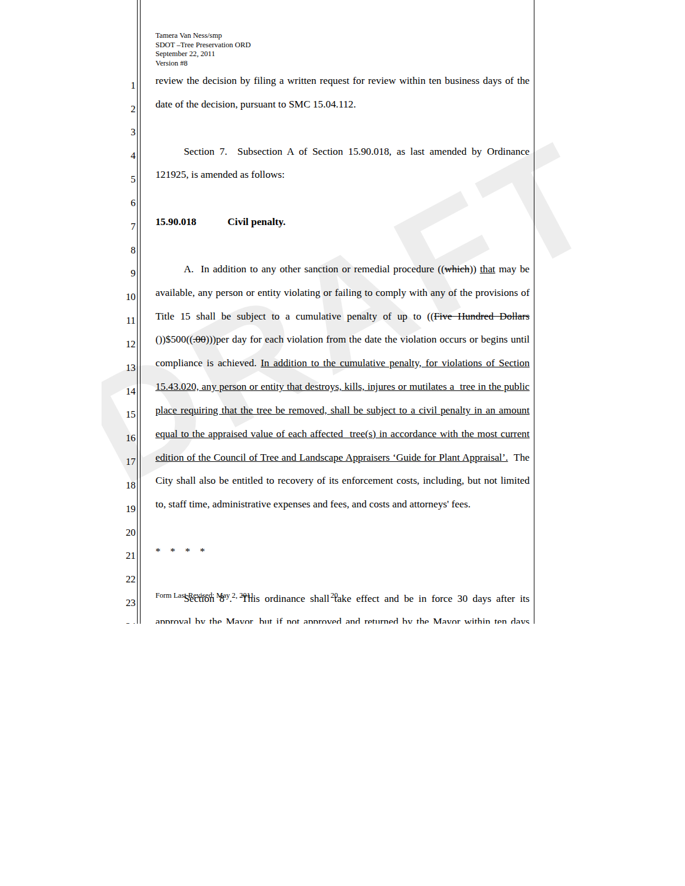DRAFT
Tamera Van Ness/smp
SDOT –Tree Preservation ORD
September 22, 2011
Version #8
1
2
3
4
5
6
7
8
9
10
11
12
13
14
15
16
17
18
19
20
21
22
23
24
25
26
27
28
review the decision by filing a written request for review within ten business days of the date of the decision, pursuant to SMC 15.04.112.
Section 7. Subsection A of Section 15.90.018, as last amended by Ordinance 121925, is amended as follows:
15.90.018 Civil penalty.
A. In addition to any other sanction or remedial procedure ((which)) that may be available, any person or entity violating or failing to comply with any of the provisions of Title 15 shall be subject to a cumulative penalty of up to ((Five Hundred Dollars ())$500((.00)))per day for each violation from the date the violation occurs or begins until compliance is achieved. In addition to the cumulative penalty, for violations of Section 15.43.020, any person or entity that destroys, kills, injures or mutilates a tree in the public place requiring that the tree be removed, shall be subject to a civil penalty in an amount equal to the appraised value of each affected tree(s) in accordance with the most current edition of the Council of Tree and Landscape Appraisers ‘Guide for Plant Appraisal’. The City shall also be entitled to recovery of its enforcement costs, including, but not limited to, staff time, administrative expenses and fees, and costs and attorneys' fees.
* * * *
Section 8 . This ordinance shall take effect and be in force 30 days after its approval by the Mayor, but if not approved and returned by the Mayor within ten days after presentation, it shall take effect as provided by Seattle Municipal Code Section 1.04.020.
Form Last Revised: May 2, 2011 20